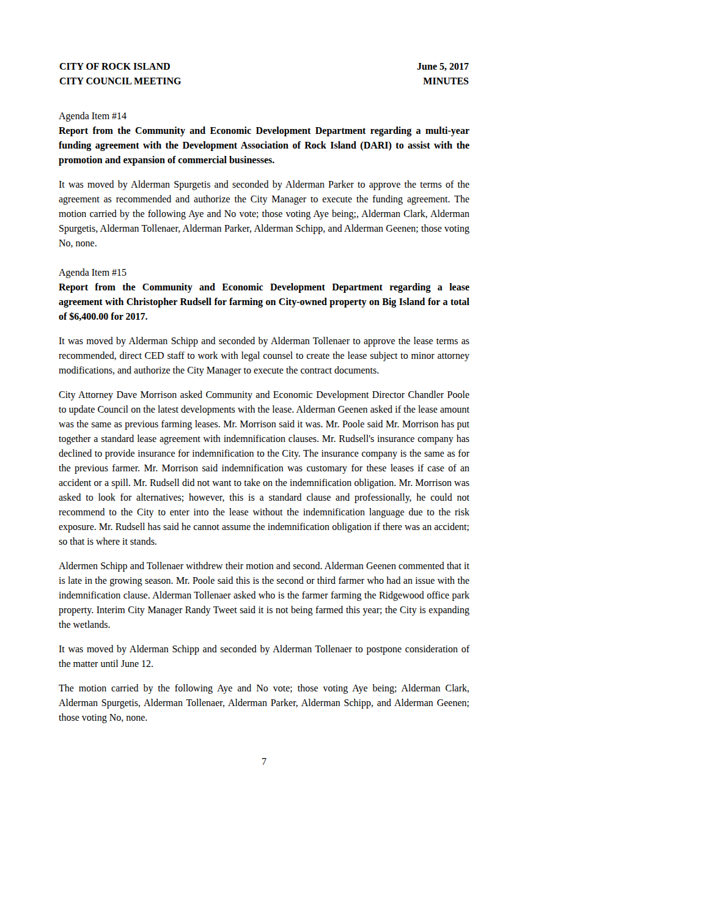| CITY OF ROCK ISLAND CITY COUNCIL MEETING | June 5, 2017 MINUTES |
Agenda Item #14
Report from the Community and Economic Development Department regarding a multi-year funding agreement with the Development Association of Rock Island (DARI) to assist with the promotion and expansion of commercial businesses.
It was moved by Alderman Spurgetis and seconded by Alderman Parker to approve the terms of the agreement as recommended and authorize the City Manager to execute the funding agreement. The motion carried by the following Aye and No vote; those voting Aye being;, Alderman Clark, Alderman Spurgetis, Alderman Tollenaer, Alderman Parker, Alderman Schipp, and Alderman Geenen; those voting No, none.
Agenda Item #15
Report from the Community and Economic Development Department regarding a lease agreement with Christopher Rudsell for farming on City-owned property on Big Island for a total of $6,400.00 for 2017.
It was moved by Alderman Schipp and seconded by Alderman Tollenaer to approve the lease terms as recommended, direct CED staff to work with legal counsel to create the lease subject to minor attorney modifications, and authorize the City Manager to execute the contract documents.
City Attorney Dave Morrison asked Community and Economic Development Director Chandler Poole to update Council on the latest developments with the lease. Alderman Geenen asked if the lease amount was the same as previous farming leases. Mr. Morrison said it was. Mr. Poole said Mr. Morrison has put together a standard lease agreement with indemnification clauses. Mr. Rudsell's insurance company has declined to provide insurance for indemnification to the City. The insurance company is the same as for the previous farmer. Mr. Morrison said indemnification was customary for these leases if case of an accident or a spill. Mr. Rudsell did not want to take on the indemnification obligation. Mr. Morrison was asked to look for alternatives; however, this is a standard clause and professionally, he could not recommend to the City to enter into the lease without the indemnification language due to the risk exposure. Mr. Rudsell has said he cannot assume the indemnification obligation if there was an accident; so that is where it stands.
Aldermen Schipp and Tollenaer withdrew their motion and second. Alderman Geenen commented that it is late in the growing season. Mr. Poole said this is the second or third farmer who had an issue with the indemnification clause. Alderman Tollenaer asked who is the farmer farming the Ridgewood office park property. Interim City Manager Randy Tweet said it is not being farmed this year; the City is expanding the wetlands.
It was moved by Alderman Schipp and seconded by Alderman Tollenaer to postpone consideration of the matter until June 12.
The motion carried by the following Aye and No vote; those voting Aye being; Alderman Clark, Alderman Spurgetis, Alderman Tollenaer, Alderman Parker, Alderman Schipp, and Alderman Geenen; those voting No, none.
7